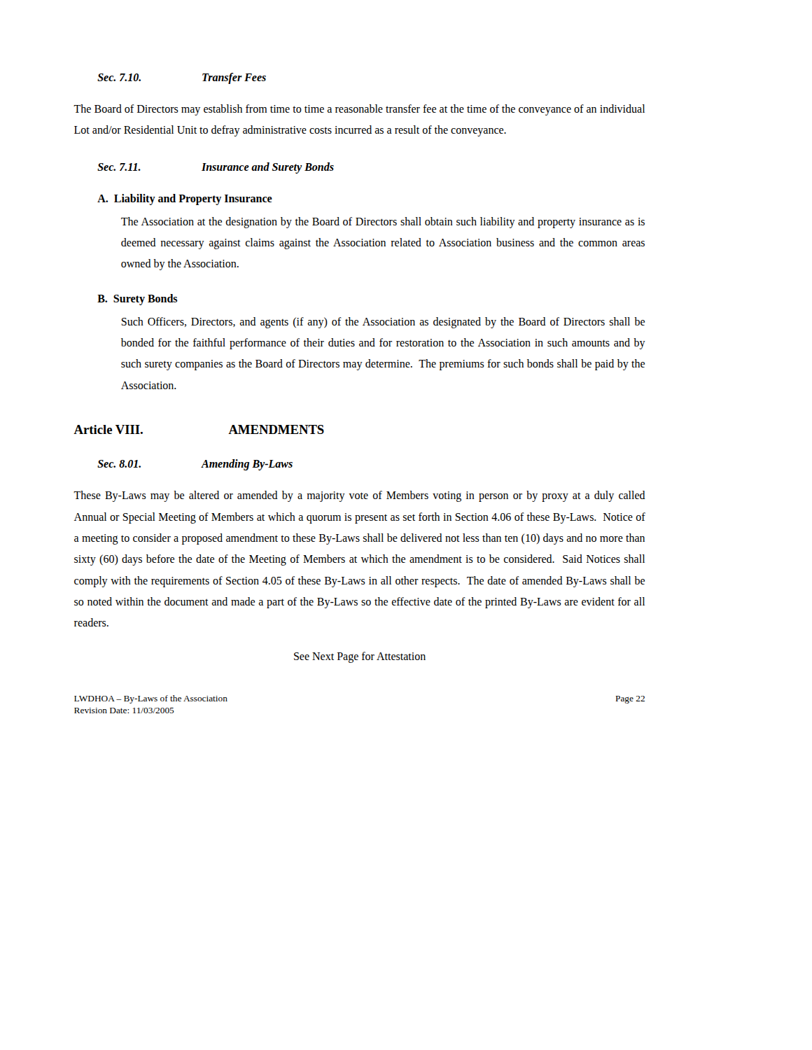Sec. 7.10. Transfer Fees
The Board of Directors may establish from time to time a reasonable transfer fee at the time of the conveyance of an individual Lot and/or Residential Unit to defray administrative costs incurred as a result of the conveyance.
Sec. 7.11. Insurance and Surety Bonds
A. Liability and Property Insurance The Association at the designation by the Board of Directors shall obtain such liability and property insurance as is deemed necessary against claims against the Association related to Association business and the common areas owned by the Association.
B. Surety Bonds Such Officers, Directors, and agents (if any) of the Association as designated by the Board of Directors shall be bonded for the faithful performance of their duties and for restoration to the Association in such amounts and by such surety companies as the Board of Directors may determine. The premiums for such bonds shall be paid by the Association.
Article VIII. AMENDMENTS
Sec. 8.01. Amending By-Laws
These By-Laws may be altered or amended by a majority vote of Members voting in person or by proxy at a duly called Annual or Special Meeting of Members at which a quorum is present as set forth in Section 4.06 of these By-Laws. Notice of a meeting to consider a proposed amendment to these By-Laws shall be delivered not less than ten (10) days and no more than sixty (60) days before the date of the Meeting of Members at which the amendment is to be considered. Said Notices shall comply with the requirements of Section 4.05 of these By-Laws in all other respects. The date of amended By-Laws shall be so noted within the document and made a part of the By-Laws so the effective date of the printed By-Laws are evident for all readers.
See Next Page for Attestation
LWDHOA – By-Laws of the Association
Revision Date: 11/03/2005
Page 22